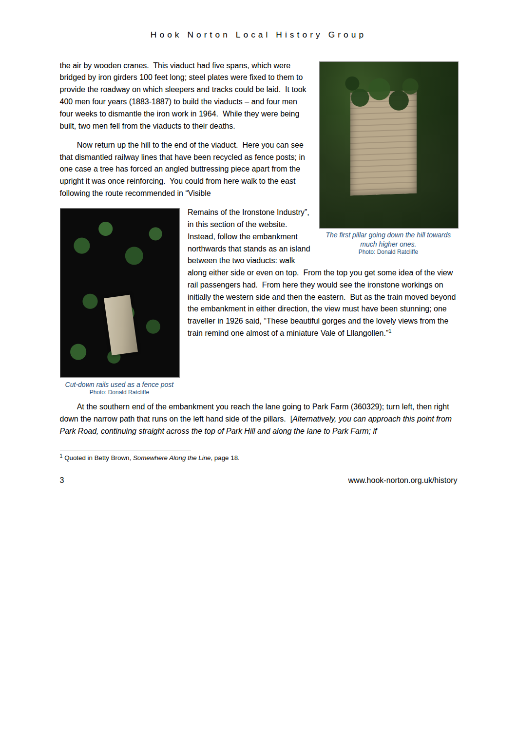Hook Norton Local History Group
The first pillar going down the hill towards much higher ones. Photo: Donald Ratcliffe
the air by wooden cranes. This viaduct had five spans, which were bridged by iron girders 100 feet long; steel plates were fixed to them to provide the roadway on which sleepers and tracks could be laid. It took 400 men four years (1883-1887) to build the viaducts – and four men four weeks to dismantle the iron work in 1964. While they were being built, two men fell from the viaducts to their deaths.
Now return up the hill to the end of the viaduct. Here you can see that dismantled railway lines that have been recycled as fence posts; in one case a tree has forced an angled buttressing piece apart from the upright it was once reinforcing. You could from here walk to the east following the route recommended in “Visible
Cut-down rails used as a fence post Photo: Donald Ratcliffe
Remains of the Ironstone Industry”, in this section of the website. Instead, follow the embankment northwards that stands as an island between the two viaducts: walk along either side or even on top. From the top you get some idea of the view rail passengers had. From here they would see the ironstone workings on initially the western side and then the eastern. But as the train moved beyond the embankment in either direction, the view must have been stunning; one traveller in 1926 said, “These beautiful gorges and the lovely views from the train remind one almost of a miniature Vale of Lllangollen.”1
At the southern end of the embankment you reach the lane going to Park Farm (360329); turn left, then right down the narrow path that runs on the left hand side of the pillars. [Alternatively, you can approach this point from Park Road, continuing straight across the top of Park Hill and along the lane to Park Farm; if
1 Quoted in Betty Brown, Somewhere Along the Line, page 18.
3 www.hook-norton.org.uk/history